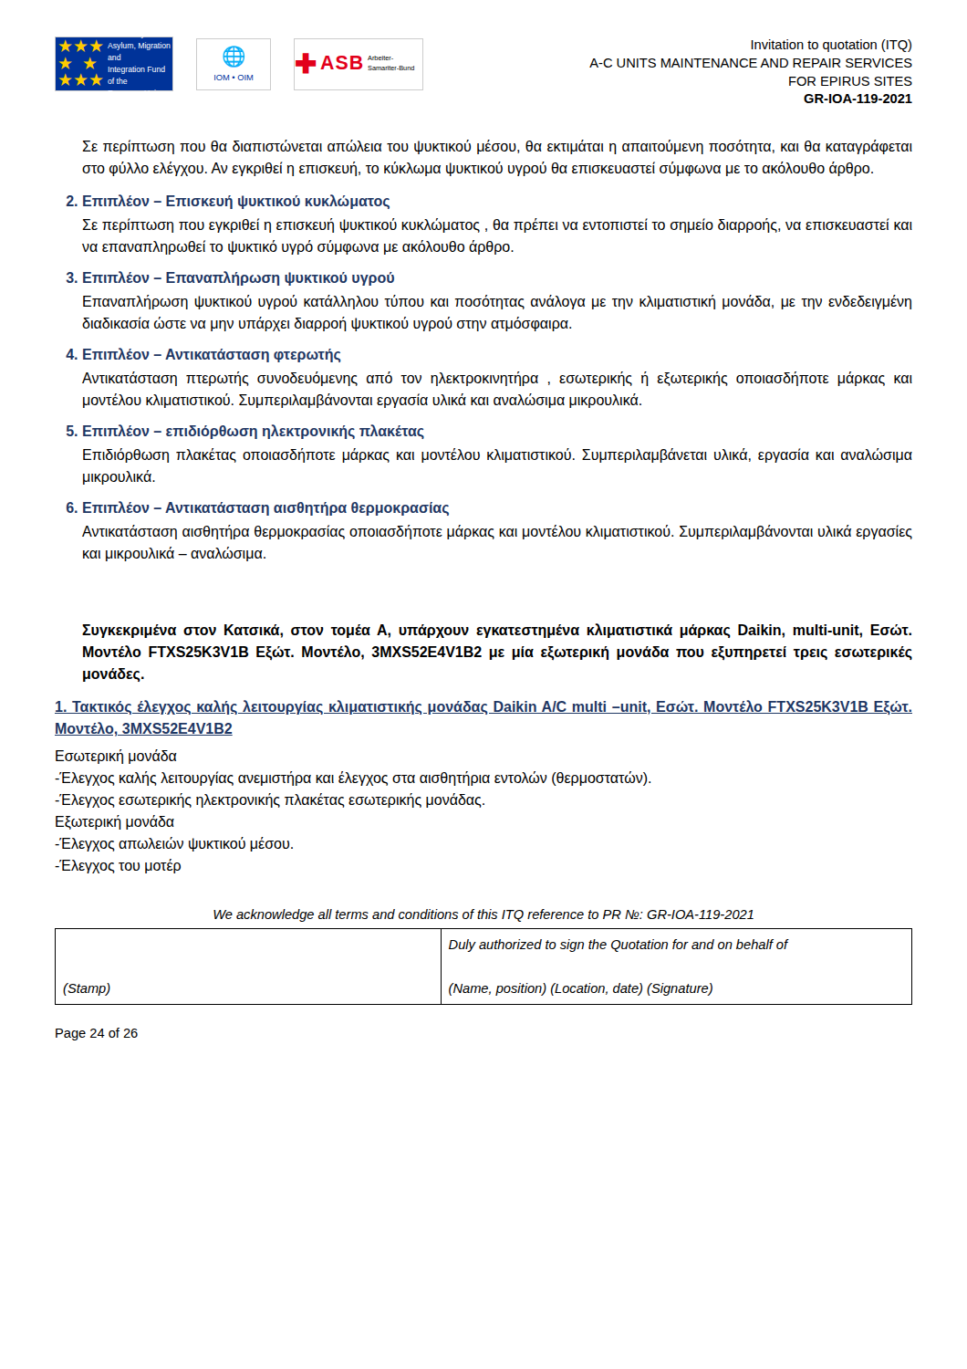★★★
★ ★
★★★ Funded by the
Asylum, Migration and
Integration Fund of the
European Union
🌐
IOM • OIM
✚ ASB
Arbeiter-Samariter-Bund
Invitation to quotation (ITQ)
A-C UNITS MAINTENANCE AND REPAIR SERVICES
FOR EPIRUS SITES
GR-IOA-119-2021
Σε περίπτωση που θα διαπιστώνεται απώλεια του ψυκτικού μέσου, θα εκτιμάται η απαιτούμενη ποσότητα, και θα καταγράφεται στο φύλλο ελέγχου. Αν εγκριθεί η επισκευή, το κύκλωμα ψυκτικού υγρού θα επισκευαστεί σύμφωνα με το ακόλουθο άρθρο.
Επιπλέον – Επισκευή ψυκτικού κυκλώματος
Σε περίπτωση που εγκριθεί η επισκευή ψυκτικού κυκλώματος , θα πρέπει να εντοπιστεί το σημείο διαρροής, να επισκευαστεί και να επαναπληρωθεί το ψυκτικό υγρό σύμφωνα με ακόλουθο άρθρο.
Επιπλέον – Επαναπλήρωση ψυκτικού υγρού
Επαναπλήρωση ψυκτικού υγρού κατάλληλου τύπου και ποσότητας ανάλογα με την κλιματιστική μονάδα, με την ενδεδειγμένη διαδικασία ώστε να μην υπάρχει διαρροή ψυκτικού υγρού στην ατμόσφαιρα.
Επιπλέον – Αντικατάσταση φτερωτής
Αντικατάσταση πτερωτής συνοδευόμενης από τον ηλεκτροκινητήρα , εσωτερικής ή εξωτερικής οποιασδήποτε μάρκας και μοντέλου κλιματιστικού. Συμπεριλαμβάνονται εργασία υλικά και αναλώσιμα μικρουλικά.
Επιπλέον – επιδιόρθωση ηλεκτρονικής πλακέτας
Επιδιόρθωση πλακέτας οποιασδήποτε μάρκας και μοντέλου κλιματιστικού. Συμπεριλαμβάνεται υλικά, εργασία και αναλώσιμα μικρουλικά.
Επιπλέον – Αντικατάσταση αισθητήρα θερμοκρασίας
Αντικατάσταση αισθητήρα θερμοκρασίας οποιασδήποτε μάρκας και μοντέλου κλιματιστικού. Συμπεριλαμβάνονται υλικά εργασίες και μικρουλικά – αναλώσιμα.
Συγκεκριμένα στον Κατσικά, στον τομέα Α, υπάρχουν εγκατεστημένα κλιματιστικά μάρκας Daikin, multi-unit, Εσώτ. Μοντέλο FTXS25K3V1B Εξώτ. Μοντέλο, 3MXS52E4V1B2 με μία εξωτερική μονάδα που εξυπηρετεί τρεις εσωτερικές μονάδες.
1. Τακτικός έλεγχος καλής λειτουργίας κλιματιστικής μονάδας Daikin A/C multi –unit, Εσώτ. Μοντέλο FTXS25K3V1B Εξώτ. Μοντέλο, 3MXS52E4V1B2
Εσωτερική μονάδα
-Έλεγχος καλής λειτουργίας ανεμιστήρα και έλεγχος στα αισθητήρια εντολών (θερμοστατών).
-Έλεγχος εσωτερικής ηλεκτρονικής πλακέτας εσωτερικής μονάδας.
Εξωτερική μονάδα
-Έλεγχος απωλειών ψυκτικού μέσου.
-Έλεγχος του μοτέρ
We acknowledge all terms and conditions of this ITQ reference to PR №: GR-IOA-119-2021
| (Stamp) | Duly authorized to sign the Quotation for and on behalf of (Name, position) (Location, date) (Signature) |
Page 24 of 26